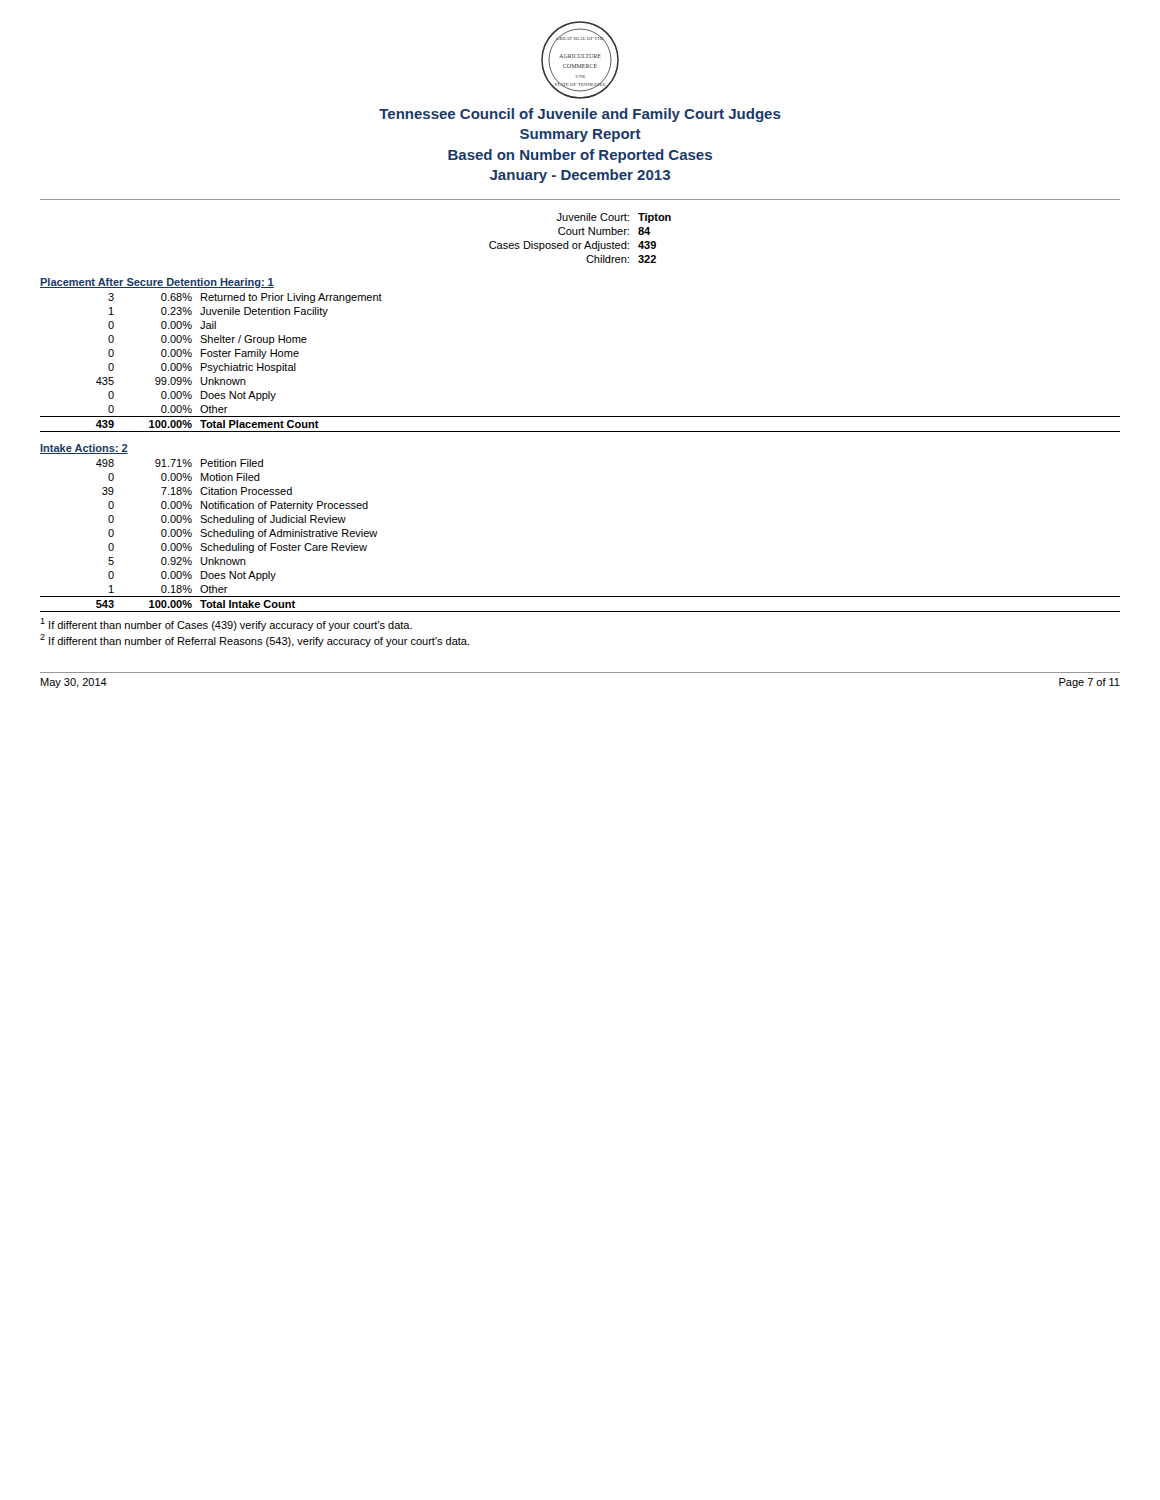GREAT SEAL OF THE STATE OF TENNESSEE AGRICULTURE COMMERCE 1796
Tennessee Council of Juvenile and Family Court Judges
Summary Report
Based on Number of Reported Cases
January - December 2013
| Juvenile Court: | Tipton |
| Court Number: | 84 |
| Cases Disposed or Adjusted: | 439 |
| Children: | 322 |
Placement After Secure Detention Hearing: 1
| 3 | 0.68% | Returned to Prior Living Arrangement |
| 1 | 0.23% | Juvenile Detention Facility |
| 0 | 0.00% | Jail |
| 0 | 0.00% | Shelter / Group Home |
| 0 | 0.00% | Foster Family Home |
| 0 | 0.00% | Psychiatric Hospital |
| 435 | 99.09% | Unknown |
| 0 | 0.00% | Does Not Apply |
| 0 | 0.00% | Other |
| 439 | 100.00% | Total Placement Count |
Intake Actions: 2
| 498 | 91.71% | Petition Filed |
| 0 | 0.00% | Motion Filed |
| 39 | 7.18% | Citation Processed |
| 0 | 0.00% | Notification of Paternity Processed |
| 0 | 0.00% | Scheduling of Judicial Review |
| 0 | 0.00% | Scheduling of Administrative Review |
| 0 | 0.00% | Scheduling of Foster Care Review |
| 5 | 0.92% | Unknown |
| 0 | 0.00% | Does Not Apply |
| 1 | 0.18% | Other |
| 543 | 100.00% | Total Intake Count |
1 If different than number of Cases (439) verify accuracy of your court's data.
2 If different than number of Referral Reasons (543), verify accuracy of your court's data.
May 30, 2014 Page 7 of 11